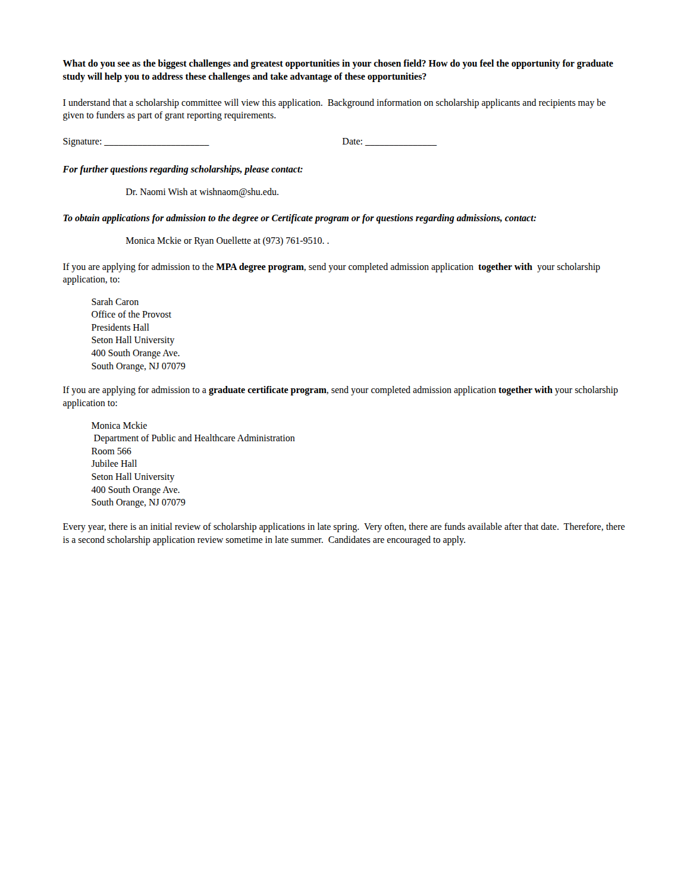What do you see as the biggest challenges and greatest opportunities in your chosen field? How do you feel the opportunity for graduate study will help you to address these challenges and take advantage of these opportunities?
I understand that a scholarship committee will view this application. Background information on scholarship applicants and recipients may be given to funders as part of grant reporting requirements.
Signature: ______________________ Date: _______________
For further questions regarding scholarships, please contact:
Dr. Naomi Wish at wishnaom@shu.edu.
To obtain applications for admission to the degree or Certificate program or for questions regarding admissions, contact:
Monica Mckie or Ryan Ouellette at (973) 761-9510. .
If you are applying for admission to the MPA degree program, send your completed admission application together with your scholarship application, to:
Sarah Caron
Office of the Provost
Presidents Hall
Seton Hall University
400 South Orange Ave.
South Orange, NJ 07079
If you are applying for admission to a graduate certificate program, send your completed admission application together with your scholarship application to:
Monica Mckie
Department of Public and Healthcare Administration
Room 566
Jubilee Hall
Seton Hall University
400 South Orange Ave.
South Orange, NJ 07079
Every year, there is an initial review of scholarship applications in late spring. Very often, there are funds available after that date. Therefore, there is a second scholarship application review sometime in late summer. Candidates are encouraged to apply.